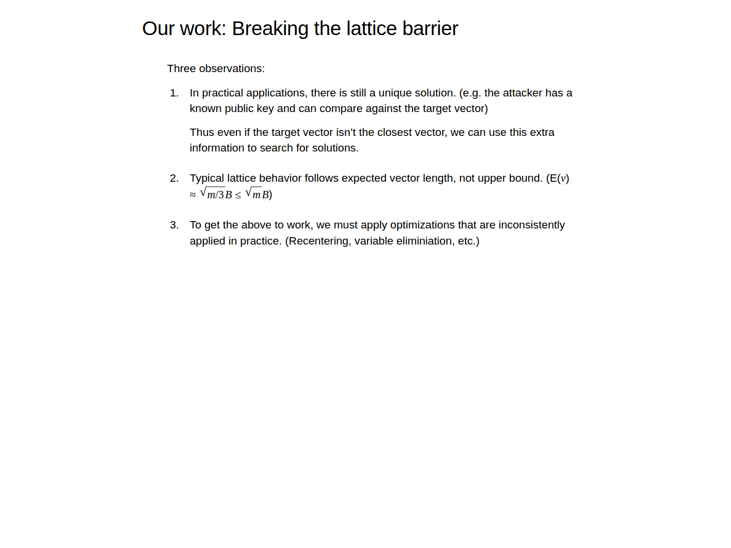Our work: Breaking the lattice barrier
Three observations:
In practical applications, there is still a unique solution. (e.g. the attacker has a known public key and can compare against the target vector)
Thus even if the target vector isn’t the closest vector, we can use this extra information to search for solutions.
Typical lattice behavior follows expected vector length, not upper bound. (E(v) m/3 B mB)
To get the above to work, we must apply optimizations that are inconsistently applied in practice. (Recentering, variable eliminiation, etc.)